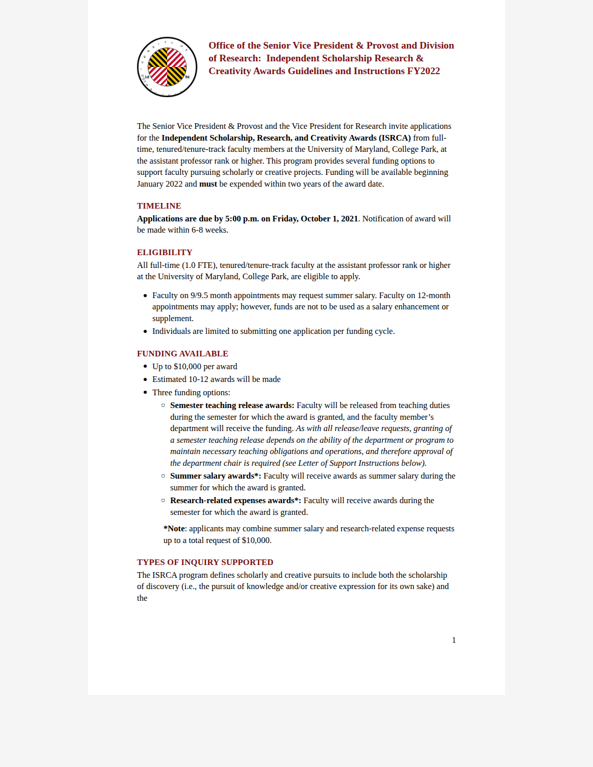U N I V E R S I T Y O F M A R Y L A N D
18
56
Office of the Senior Vice President & Provost and Division of Research: Independent Scholarship Research & Creativity Awards Guidelines and Instructions FY2022
The Senior Vice President & Provost and the Vice President for Research invite applications for the Independent Scholarship, Research, and Creativity Awards (ISRCA) from full-time, tenured/tenure-track faculty members at the University of Maryland, College Park, at the assistant professor rank or higher. This program provides several funding options to support faculty pursuing scholarly or creative projects. Funding will be available beginning January 2022 and must be expended within two years of the award date.
TIMELINE
Applications are due by 5:00 p.m. on Friday, October 1, 2021. Notification of award will be made within 6-8 weeks.
ELIGIBILITY
All full-time (1.0 FTE), tenured/tenure-track faculty at the assistant professor rank or higher at the University of Maryland, College Park, are eligible to apply.
Faculty on 9/9.5 month appointments may request summer salary. Faculty on 12-month appointments may apply; however, funds are not to be used as a salary enhancement or supplement.
Individuals are limited to submitting one application per funding cycle.
FUNDING AVAILABLE
Up to $10,000 per award
Estimated 10-12 awards will be made
Three funding options:
Semester teaching release awards: Faculty will be released from teaching duties during the semester for which the award is granted, and the faculty member’s department will receive the funding. As with all release/leave requests, granting of a semester teaching release depends on the ability of the department or program to maintain necessary teaching obligations and operations, and therefore approval of the department chair is required (see Letter of Support Instructions below).
Summer salary awards*: Faculty will receive awards as summer salary during the summer for which the award is granted.
Research-related expenses awards*: Faculty will receive awards during the semester for which the award is granted.
*Note: applicants may combine summer salary and research-related expense requests up to a total request of $10,000.
TYPES OF INQUIRY SUPPORTED
The ISRCA program defines scholarly and creative pursuits to include both the scholarship of discovery (i.e., the pursuit of knowledge and/or creative expression for its own sake) and the
1